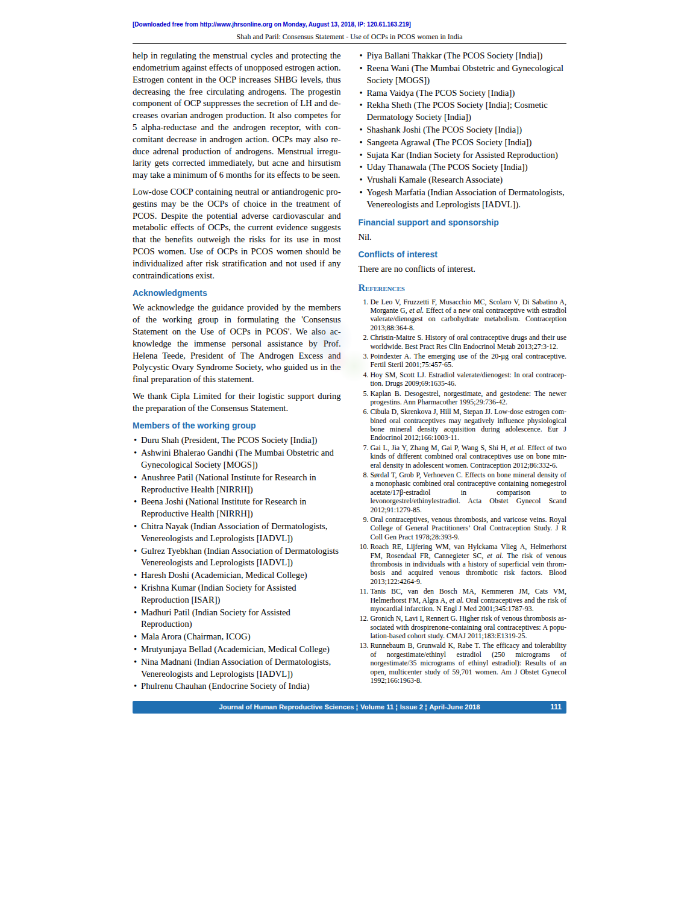[Downloaded free from http://www.jhrsonline.org on Monday, August 13, 2018, IP: 120.61.163.219]
Shah and Paril: Consensus Statement - Use of OCPs in PCOS women in India
help in regulating the menstrual cycles and protecting the endometrium against effects of unopposed estrogen action. Estrogen content in the OCP increases SHBG levels, thus decreasing the free circulating androgens. The progestin component of OCP suppresses the secretion of LH and decreases ovarian androgen production. It also competes for 5 alpha-reductase and the androgen receptor, with concomitant decrease in androgen action. OCPs may also reduce adrenal production of androgens. Menstrual irregularity gets corrected immediately, but acne and hirsutism may take a minimum of 6 months for its effects to be seen.
Low-dose COCP containing neutral or antiandrogenic progestins may be the OCPs of choice in the treatment of PCOS. Despite the potential adverse cardiovascular and metabolic effects of OCPs, the current evidence suggests that the benefits outweigh the risks for its use in most PCOS women. Use of OCPs in PCOS women should be individualized after risk stratification and not used if any contraindications exist.
Acknowledgments
We acknowledge the guidance provided by the members of the working group in formulating the 'Consensus Statement on the Use of OCPs in PCOS'. We also acknowledge the immense personal assistance by Prof. Helena Teede, President of The Androgen Excess and Polycystic Ovary Syndrome Society, who guided us in the final preparation of this statement.
We thank Cipla Limited for their logistic support during the preparation of the Consensus Statement.
Members of the working group
Duru Shah (President, The PCOS Society [India])
Ashwini Bhalerao Gandhi (The Mumbai Obstetric and Gynecological Society [MOGS])
Anushree Patil (National Institute for Research in Reproductive Health [NIRRH])
Beena Joshi (National Institute for Research in Reproductive Health [NIRRH])
Chitra Nayak (Indian Association of Dermatologists, Venereologists and Leprologists [IADVL])
Gulrez Tyebkhan (Indian Association of Dermatologists Venereologists and Leprologists [IADVL])
Haresh Doshi (Academician, Medical College)
Krishna Kumar (Indian Society for Assisted Reproduction [ISAR])
Madhuri Patil (Indian Society for Assisted Reproduction)
Mala Arora (Chairman, ICOG)
Mrutyunjaya Bellad (Academician, Medical College)
Nina Madnani (Indian Association of Dermatologists, Venereologists and Leprologists [IADVL])
Phulrenu Chauhan (Endocrine Society of India)
Piya Ballani Thakkar (The PCOS Society [India])
Reena Wani (The Mumbai Obstetric and Gynecological Society [MOGS])
Rama Vaidya (The PCOS Society [India])
Rekha Sheth (The PCOS Society [India]; Cosmetic Dermatology Society [India])
Shashank Joshi (The PCOS Society [India])
Sangeeta Agrawal (The PCOS Society [India])
Sujata Kar (Indian Society for Assisted Reproduction)
Uday Thanawala (The PCOS Society [India])
Vrushali Kamale (Research Associate)
Yogesh Marfatia (Indian Association of Dermatologists, Venereologists and Leprologists [IADVL]).
Financial support and sponsorship
Nil.
Conflicts of interest
There are no conflicts of interest.
References
De Leo V, Fruzzetti F, Musacchio MC, Scolaro V, Di Sabatino A, Morgante G, et al. Effect of a new oral contraceptive with estradiol valerate/dienogest on carbohydrate metabolism. Contraception 2013;88:364-8.
Christin-Maitre S. History of oral contraceptive drugs and their use worldwide. Best Pract Res Clin Endocrinol Metab 2013;27:3-12.
Poindexter A. The emerging use of the 20-µg oral contraceptive. Fertil Steril 2001;75:457-65.
Hoy SM, Scott LJ. Estradiol valerate/dienogest: In oral contraception. Drugs 2009;69:1635-46.
Kaplan B. Desogestrel, norgestimate, and gestodene: The newer progestins. Ann Pharmacother 1995;29:736-42.
Cibula D, Skrenkova J, Hill M, Stepan JJ. Low-dose estrogen combined oral contraceptives may negatively influence physiological bone mineral density acquisition during adolescence. Eur J Endocrinol 2012;166:1003-11.
Gai L, Jia Y, Zhang M, Gai P, Wang S, Shi H, et al. Effect of two kinds of different combined oral contraceptives use on bone mineral density in adolescent women. Contraception 2012;86:332-6.
Sørdal T, Grob P, Verhoeven C. Effects on bone mineral density of a monophasic combined oral contraceptive containing nomegestrol acetate/17β-estradiol in comparison to levonorgestrel/ethinylestradiol. Acta Obstet Gynecol Scand 2012;91:1279-85.
Oral contraceptives, venous thrombosis, and varicose veins. Royal College of General Practitioners’ Oral Contraception Study. J R Coll Gen Pract 1978;28:393-9.
Roach RE, Lijfering WM, van Hylckama Vlieg A, Helmerhorst FM, Rosendaal FR, Cannegieter SC, et al. The risk of venous thrombosis in individuals with a history of superficial vein thrombosis and acquired venous thrombotic risk factors. Blood 2013;122:4264-9.
Tanis BC, van den Bosch MA, Kemmeren JM, Cats VM, Helmerhorst FM, Algra A, et al. Oral contraceptives and the risk of myocardial infarction. N Engl J Med 2001;345:1787-93.
Gronich N, Lavi I, Rennert G. Higher risk of venous thrombosis associated with drospirenone-containing oral contraceptives: A population-based cohort study. CMAJ 2011;183:E1319-25.
Runnebaum B, Grunwald K, Rabe T. The efficacy and tolerability of norgestimate/ethinyl estradiol (250 micrograms of norgestimate/35 micrograms of ethinyl estradiol): Results of an open, multicenter study of 59,701 women. Am J Obstet Gynecol 1992;166:1963-8.
Journal of Human Reproductive Sciences ¦ Volume 11 ¦ Issue 2 ¦ April-June 2018 111